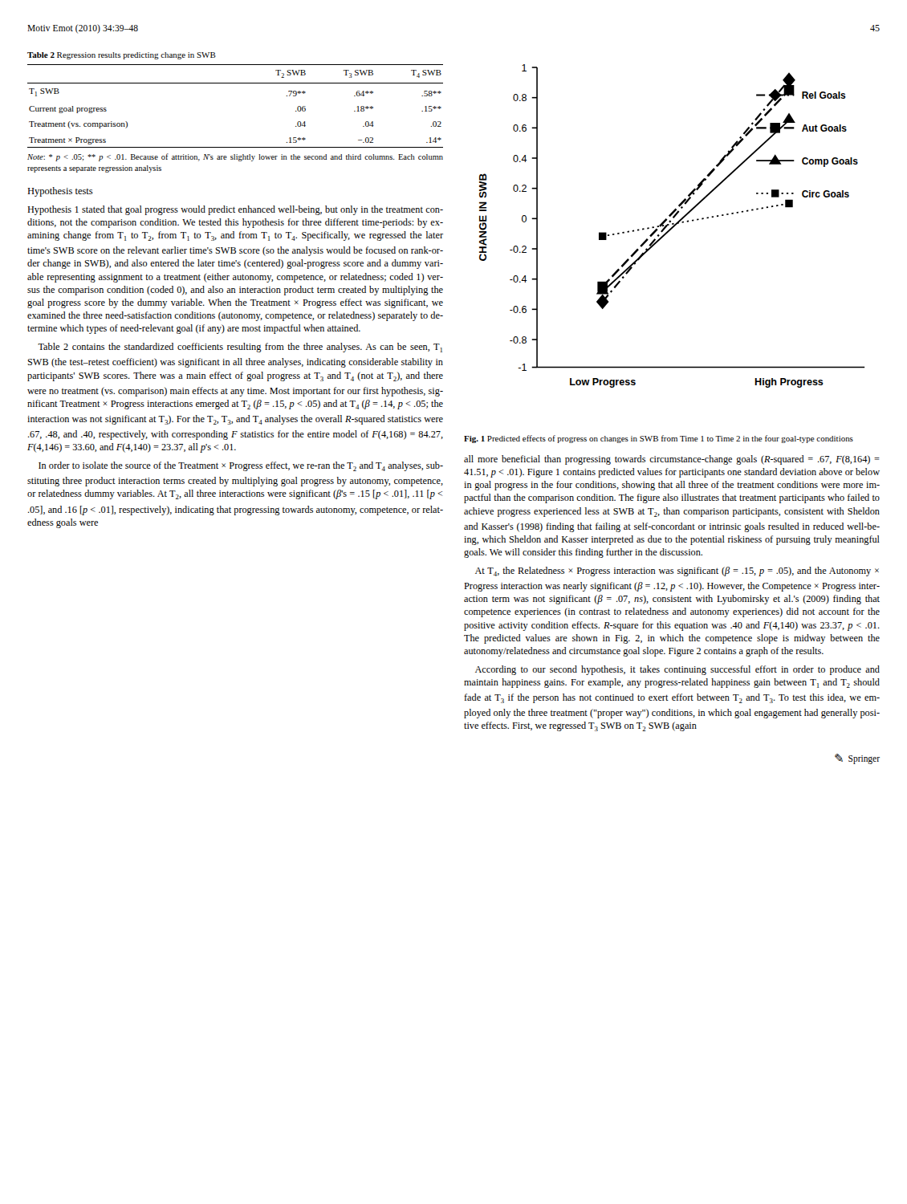Motiv Emot (2010) 34:39–48
45
Table 2 Regression results predicting change in SWB
| | T 2 SWB | T 3 SWB | T 4 SWB |
| --- | --- | --- | --- |
| T 1 SWB | .79** | .64** | .58** |
| Current goal progress | .06 | .18** | .15** |
| Treatment (vs. comparison) | .04 | .04 | .02 |
| Treatment × Progress | .15** | −.02 | .14* |
Note: * p < .05; ** p < .01. Because of attrition, N's are slightly lower in the second and third columns. Each column represents a separate regression analysis
Hypothesis tests
Hypothesis 1 stated that goal progress would predict enhanced well-being, but only in the treatment conditions, not the comparison condition. We tested this hypothesis for three different time-periods: by examining change from T1 to T2, from T1 to T3, and from T1 to T4. Specifically, we regressed the later time's SWB score on the relevant earlier time's SWB score (so the analysis would be focused on rank-order change in SWB), and also entered the later time's (centered) goal-progress score and a dummy variable representing assignment to a treatment (either autonomy, competence, or relatedness; coded 1) versus the comparison condition (coded 0), and also an interaction product term created by multiplying the goal progress score by the dummy variable. When the Treatment × Progress effect was significant, we examined the three need-satisfaction conditions (autonomy, competence, or relatedness) separately to determine which types of need-relevant goal (if any) are most impactful when attained.
Table 2 contains the standardized coefficients resulting from the three analyses. As can be seen, T1 SWB (the test–retest coefficient) was significant in all three analyses, indicating considerable stability in participants' SWB scores. There was a main effect of goal progress at T3 and T4 (not at T2), and there were no treatment (vs. comparison) main effects at any time. Most important for our first hypothesis, significant Treatment × Progress interactions emerged at T2 (β = .15, p < .05) and at T4 (β = .14, p < .05; the interaction was not significant at T3). For the T2, T3, and T4 analyses the overall R-squared statistics were .67, .48, and .40, respectively, with corresponding F statistics for the entire model of F(4,168) = 84.27, F(4,146) = 33.60, and F(4,140) = 23.37, all p's < .01.
In order to isolate the source of the Treatment × Progress effect, we re-ran the T2 and T4 analyses, substituting three product interaction terms created by multiplying goal progress by autonomy, competence, or relatedness dummy variables. At T2, all three interactions were significant (β's = .15 [p < .01], .11 [p < .05], and .16 [p < .01], respectively), indicating that progressing towards autonomy, competence, or relatedness goals were
1 0.8 0.6 0.4 0.2 0 -0.2 -0.4 -0.6 -0.8 -1 CHANGE IN SWB Low Progress High Progress Rel Goals Aut Goals Comp Goals Circ Goals
Fig. 1 Predicted effects of progress on changes in SWB from Time 1 to Time 2 in the four goal-type conditions
all more beneficial than progressing towards circumstance-change goals (R-squared = .67, F(8,164) = 41.51, p < .01). Figure 1 contains predicted values for participants one standard deviation above or below in goal progress in the four conditions, showing that all three of the treatment conditions were more impactful than the comparison condition. The figure also illustrates that treatment participants who failed to achieve progress experienced less at SWB at T2, than comparison participants, consistent with Sheldon and Kasser's (1998) finding that failing at self-concordant or intrinsic goals resulted in reduced well-being, which Sheldon and Kasser interpreted as due to the potential riskiness of pursuing truly meaningful goals. We will consider this finding further in the discussion.
At T4, the Relatedness × Progress interaction was significant (β = .15, p = .05), and the Autonomy × Progress interaction was nearly significant (β = .12, p < .10). However, the Competence × Progress interaction term was not significant (β = .07, ns), consistent with Lyubomirsky et al.'s (2009) finding that competence experiences (in contrast to relatedness and autonomy experiences) did not account for the positive activity condition effects. R-square for this equation was .40 and F(4,140) was 23.37, p < .01. The predicted values are shown in Fig. 2, in which the competence slope is midway between the autonomy/relatedness and circumstance goal slope. Figure 2 contains a graph of the results.
According to our second hypothesis, it takes continuing successful effort in order to produce and maintain happiness gains. For example, any progress-related happiness gain between T1 and T2 should fade at T3 if the person has not continued to exert effort between T2 and T3. To test this idea, we employed only the three treatment ("proper way") conditions, in which goal engagement had generally positive effects. First, we regressed T3 SWB on T2 SWB (again
✎ Springer